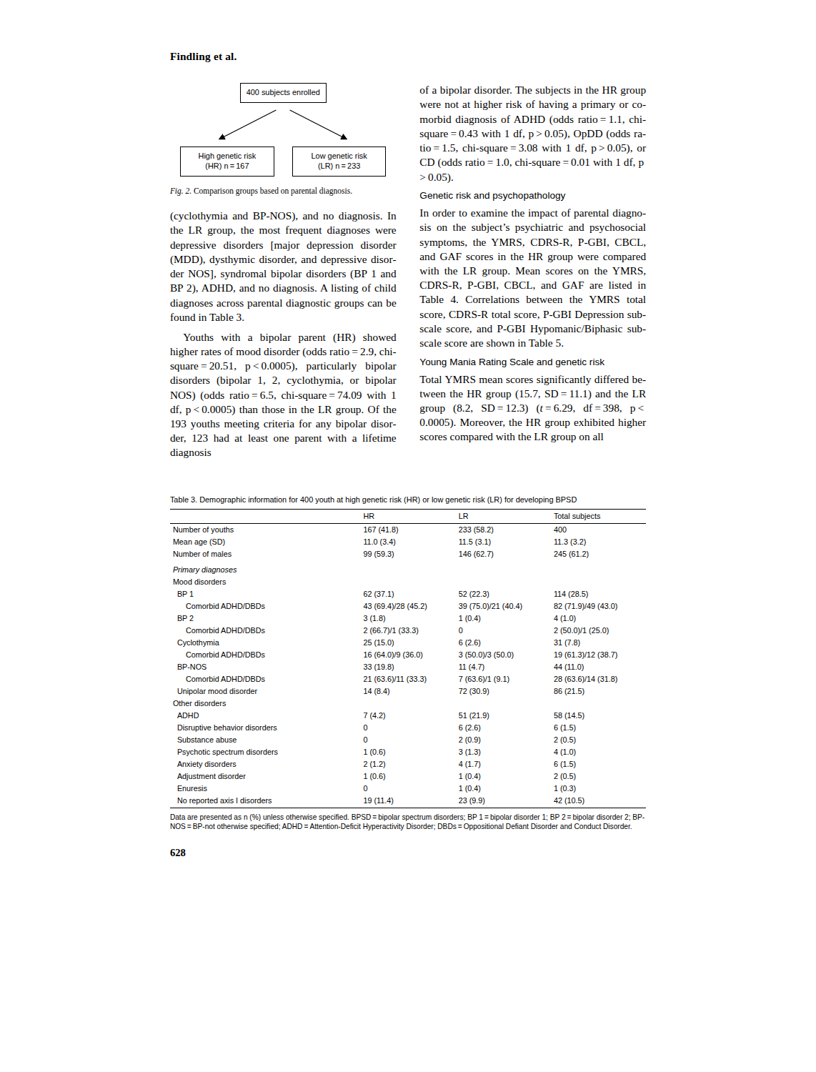Findling et al.
400 subjects enrolled
High genetic risk
(HR) n = 167 Low genetic risk
(LR) n = 233
Fig. 2. Comparison groups based on parental diagnosis.
(cyclothymia and BP-NOS), and no diagnosis. In the LR group, the most frequent diagnoses were depressive disorders [major depression disorder (MDD), dysthymic disorder, and depressive disorder NOS], syndromal bipolar disorders (BP 1 and BP 2), ADHD, and no diagnosis. A listing of child diagnoses across parental diagnostic groups can be found in Table 3.
Youths with a bipolar parent (HR) showed higher rates of mood disorder (odds ratio = 2.9, chi-square = 20.51, p < 0.0005), particularly bipolar disorders (bipolar 1, 2, cyclothymia, or bipolar NOS) (odds ratio = 6.5, chi-square = 74.09 with 1 df, p < 0.0005) than those in the LR group. Of the 193 youths meeting criteria for any bipolar disorder, 123 had at least one parent with a lifetime diagnosis
of a bipolar disorder. The subjects in the HR group were not at higher risk of having a primary or comorbid diagnosis of ADHD (odds ratio = 1.1, chi-square = 0.43 with 1 df, p > 0.05), OpDD (odds ratio = 1.5, chi-square = 3.08 with 1 df, p > 0.05), or CD (odds ratio = 1.0, chi-square = 0.01 with 1 df, p > 0.05).
Genetic risk and psychopathology
In order to examine the impact of parental diagnosis on the subject’s psychiatric and psychosocial symptoms, the YMRS, CDRS-R, P-GBI, CBCL, and GAF scores in the HR group were compared with the LR group. Mean scores on the YMRS, CDRS-R, P-GBI, CBCL, and GAF are listed in Table 4. Correlations between the YMRS total score, CDRS-R total score, P-GBI Depression subscale score, and P-GBI Hypomanic/Biphasic subscale score are shown in Table 5.
Young Mania Rating Scale and genetic risk
Total YMRS mean scores significantly differed between the HR group (15.7, SD = 11.1) and the LR group (8.2, SD = 12.3) (t = 6.29, df = 398, p < 0.0005). Moreover, the HR group exhibited higher scores compared with the LR group on all
Table 3. Demographic information for 400 youth at high genetic risk (HR) or low genetic risk (LR) for developing BPSD
| | HR | LR | Total subjects |
| --- | --- | --- | --- |
| Number of youths | 167 (41.8) | 233 (58.2) | 400 |
| Mean age (SD) | 11.0 (3.4) | 11.5 (3.1) | 11.3 (3.2) |
| Number of males | 99 (59.3) | 146 (62.7) | 245 (61.2) |
| Primary diagnoses |
| Mood disorders | | | |
| BP 1 | 62 (37.1) | 52 (22.3) | 114 (28.5) |
| Comorbid ADHD/DBDs | 43 (69.4)/28 (45.2) | 39 (75.0)/21 (40.4) | 82 (71.9)/49 (43.0) |
| BP 2 | 3 (1.8) | 1 (0.4) | 4 (1.0) |
| Comorbid ADHD/DBDs | 2 (66.7)/1 (33.3) | 0 | 2 (50.0)/1 (25.0) |
| Cyclothymia | 25 (15.0) | 6 (2.6) | 31 (7.8) |
| Comorbid ADHD/DBDs | 16 (64.0)/9 (36.0) | 3 (50.0)/3 (50.0) | 19 (61.3)/12 (38.7) |
| BP-NOS | 33 (19.8) | 11 (4.7) | 44 (11.0) |
| Comorbid ADHD/DBDs | 21 (63.6)/11 (33.3) | 7 (63.6)/1 (9.1) | 28 (63.6)/14 (31.8) |
| Unipolar mood disorder | 14 (8.4) | 72 (30.9) | 86 (21.5) |
| Other disorders | | | |
| ADHD | 7 (4.2) | 51 (21.9) | 58 (14.5) |
| Disruptive behavior disorders | 0 | 6 (2.6) | 6 (1.5) |
| Substance abuse | 0 | 2 (0.9) | 2 (0.5) |
| Psychotic spectrum disorders | 1 (0.6) | 3 (1.3) | 4 (1.0) |
| Anxiety disorders | 2 (1.2) | 4 (1.7) | 6 (1.5) |
| Adjustment disorder | 1 (0.6) | 1 (0.4) | 2 (0.5) |
| Enuresis | 0 | 1 (0.4) | 1 (0.3) |
| No reported axis I disorders | 19 (11.4) | 23 (9.9) | 42 (10.5) |
Data are presented as n (%) unless otherwise specified. BPSD = bipolar spectrum disorders; BP 1 = bipolar disorder 1; BP 2 = bipolar disorder 2; BP-NOS = BP-not otherwise specified; ADHD = Attention-Deficit Hyperactivity Disorder; DBDs = Oppositional Defiant Disorder and Conduct Disorder.
628